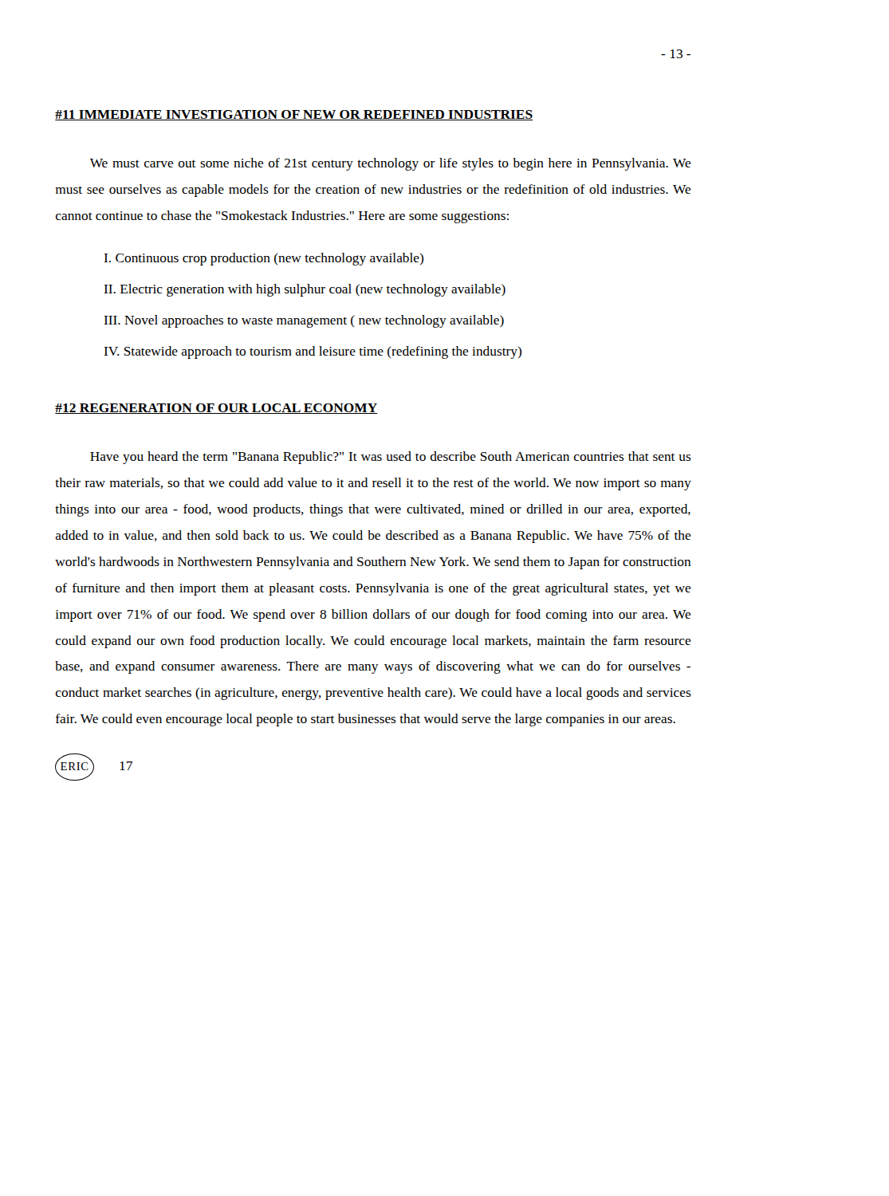- 13 -
#11 IMMEDIATE INVESTIGATION OF NEW OR REDEFINED INDUSTRIES
We must carve out some niche of 21st century technology or life styles to begin here in Pennsylvania. We must see ourselves as capable models for the creation of new industries or the redefinition of old industries. We cannot continue to chase the "Smokestack Industries." Here are some suggestions:
I. Continuous crop production (new technology available)
II. Electric generation with high sulphur coal (new technology available)
III. Novel approaches to waste management ( new technology available)
IV. Statewide approach to tourism and leisure time (redefining the industry)
#12 REGENERATION OF OUR LOCAL ECONOMY
Have you heard the term "Banana Republic?" It was used to describe South American countries that sent us their raw materials, so that we could add value to it and resell it to the rest of the world. We now import so many things into our area - food, wood products, things that were cultivated, mined or drilled in our area, exported, added to in value, and then sold back to us. We could be described as a Banana Republic. We have 75% of the world's hardwoods in Northwestern Pennsylvania and Southern New York. We send them to Japan for construction of furniture and then import them at pleasant costs. Pennsylvania is one of the great agricultural states, yet we import over 71% of our food. We spend over 8 billion dollars of our dough for food coming into our area. We could expand our own food production locally. We could encourage local markets, maintain the farm resource base, and expand consumer awareness. There are many ways of discovering what we can do for ourselves - conduct market searches (in agriculture, energy, preventive health care). We could have a local goods and services fair. We could even encourage local people to start businesses that would serve the large companies in our areas.
ERIC 17